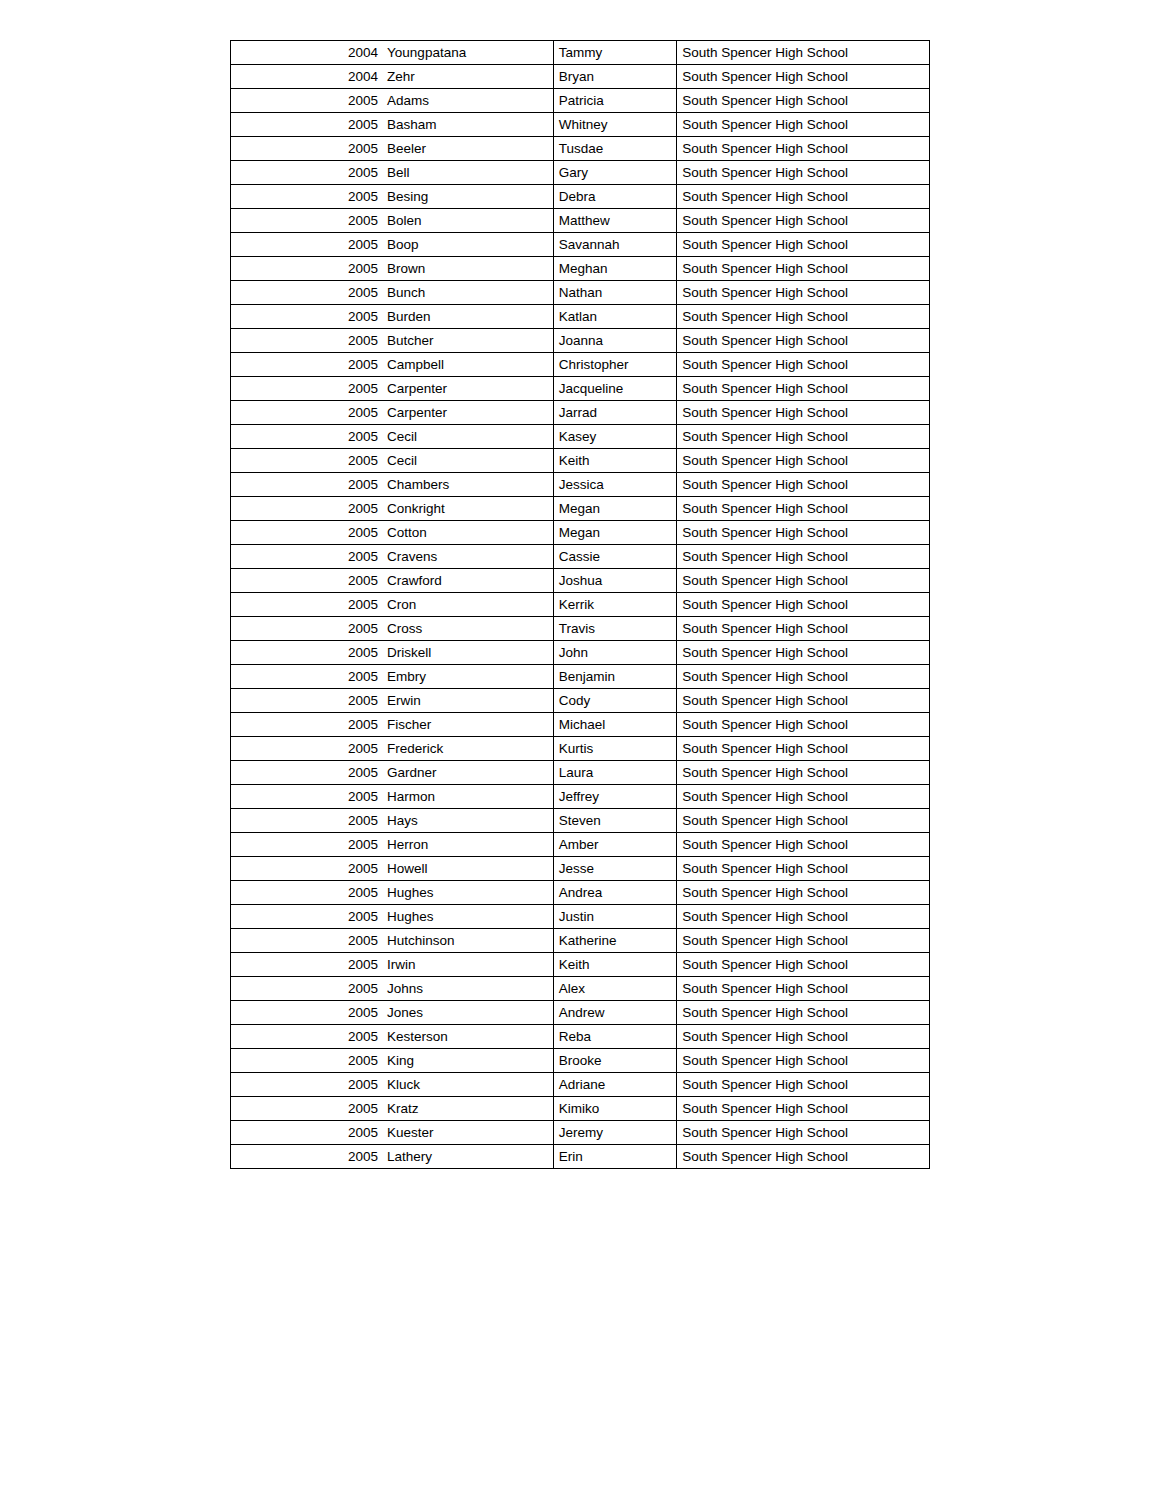| | 2004 | Youngpatana | Tammy | South Spencer High School |
| | 2004 | Zehr | Bryan | South Spencer High School |
| | 2005 | Adams | Patricia | South Spencer High School |
| | 2005 | Basham | Whitney | South Spencer High School |
| | 2005 | Beeler | Tusdae | South Spencer High School |
| | 2005 | Bell | Gary | South Spencer High School |
| | 2005 | Besing | Debra | South Spencer High School |
| | 2005 | Bolen | Matthew | South Spencer High School |
| | 2005 | Boop | Savannah | South Spencer High School |
| | 2005 | Brown | Meghan | South Spencer High School |
| | 2005 | Bunch | Nathan | South Spencer High School |
| | 2005 | Burden | Katlan | South Spencer High School |
| | 2005 | Butcher | Joanna | South Spencer High School |
| | 2005 | Campbell | Christopher | South Spencer High School |
| | 2005 | Carpenter | Jacqueline | South Spencer High School |
| | 2005 | Carpenter | Jarrad | South Spencer High School |
| | 2005 | Cecil | Kasey | South Spencer High School |
| | 2005 | Cecil | Keith | South Spencer High School |
| | 2005 | Chambers | Jessica | South Spencer High School |
| | 2005 | Conkright | Megan | South Spencer High School |
| | 2005 | Cotton | Megan | South Spencer High School |
| | 2005 | Cravens | Cassie | South Spencer High School |
| | 2005 | Crawford | Joshua | South Spencer High School |
| | 2005 | Cron | Kerrik | South Spencer High School |
| | 2005 | Cross | Travis | South Spencer High School |
| | 2005 | Driskell | John | South Spencer High School |
| | 2005 | Embry | Benjamin | South Spencer High School |
| | 2005 | Erwin | Cody | South Spencer High School |
| | 2005 | Fischer | Michael | South Spencer High School |
| | 2005 | Frederick | Kurtis | South Spencer High School |
| | 2005 | Gardner | Laura | South Spencer High School |
| | 2005 | Harmon | Jeffrey | South Spencer High School |
| | 2005 | Hays | Steven | South Spencer High School |
| | 2005 | Herron | Amber | South Spencer High School |
| | 2005 | Howell | Jesse | South Spencer High School |
| | 2005 | Hughes | Andrea | South Spencer High School |
| | 2005 | Hughes | Justin | South Spencer High School |
| | 2005 | Hutchinson | Katherine | South Spencer High School |
| | 2005 | Irwin | Keith | South Spencer High School |
| | 2005 | Johns | Alex | South Spencer High School |
| | 2005 | Jones | Andrew | South Spencer High School |
| | 2005 | Kesterson | Reba | South Spencer High School |
| | 2005 | King | Brooke | South Spencer High School |
| | 2005 | Kluck | Adriane | South Spencer High School |
| | 2005 | Kratz | Kimiko | South Spencer High School |
| | 2005 | Kuester | Jeremy | South Spencer High School |
| | 2005 | Lathery | Erin | South Spencer High School |